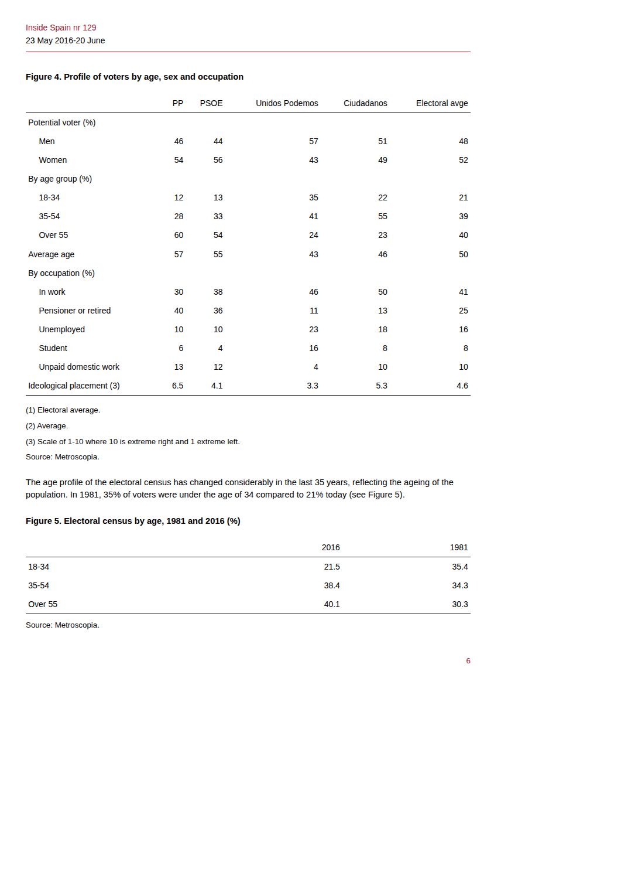Inside Spain nr 129
23 May 2016-20 June
Figure 4. Profile of voters by age, sex and occupation
| | PP | PSOE | Unidos Podemos | Ciudadanos | Electoral avge |
| --- | --- | --- | --- | --- | --- |
| Potential voter (%) | | | | | |
| Men | 46 | 44 | 57 | 51 | 48 |
| Women | 54 | 56 | 43 | 49 | 52 |
| By age group (%) | | | | | |
| 18-34 | 12 | 13 | 35 | 22 | 21 |
| 35-54 | 28 | 33 | 41 | 55 | 39 |
| Over 55 | 60 | 54 | 24 | 23 | 40 |
| Average age | 57 | 55 | 43 | 46 | 50 |
| By occupation (%) | | | | | |
| In work | 30 | 38 | 46 | 50 | 41 |
| Pensioner or retired | 40 | 36 | 11 | 13 | 25 |
| Unemployed | 10 | 10 | 23 | 18 | 16 |
| Student | 6 | 4 | 16 | 8 | 8 |
| Unpaid domestic work | 13 | 12 | 4 | 10 | 10 |
| Ideological placement (3) | 6.5 | 4.1 | 3.3 | 5.3 | 4.6 |
(1) Electoral average.
(2) Average.
(3) Scale of 1-10 where 10 is extreme right and 1 extreme left.
Source: Metroscopia.
The age profile of the electoral census has changed considerably in the last 35 years, reflecting the ageing of the population. In 1981, 35% of voters were under the age of 34 compared to 21% today (see Figure 5).
Figure 5. Electoral census by age, 1981 and 2016 (%)
| | 2016 | 1981 |
| --- | --- | --- |
| 18-34 | 21.5 | 35.4 |
| 35-54 | 38.4 | 34.3 |
| Over 55 | 40.1 | 30.3 |
Source: Metroscopia.
6